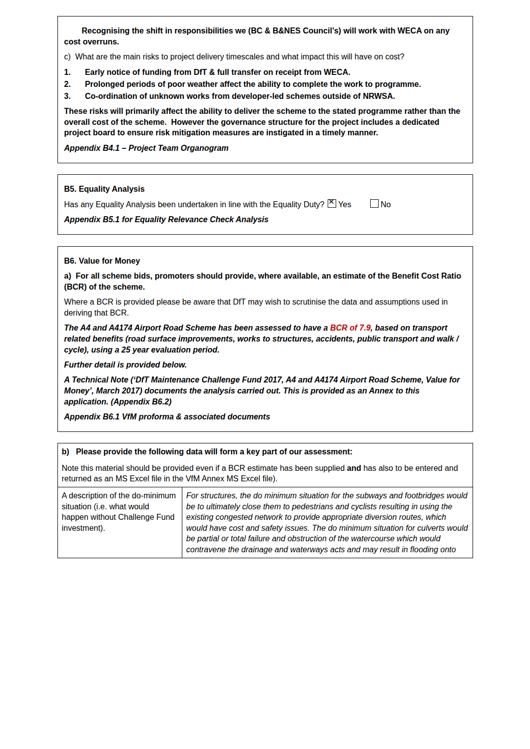Recognising the shift in responsibilities we (BC & B&NES Council’s) will work with WECA on any cost overruns.
c) What are the main risks to project delivery timescales and what impact this will have on cost?
1. Early notice of funding from DfT & full transfer on receipt from WECA.
2. Prolonged periods of poor weather affect the ability to complete the work to programme.
3. Co-ordination of unknown works from developer-led schemes outside of NRWSA.
These risks will primarily affect the ability to deliver the scheme to the stated programme rather than the overall cost of the scheme. However the governance structure for the project includes a dedicated project board to ensure risk mitigation measures are instigated in a timely manner.
Appendix B4.1 – Project Team Organogram
B5. Equality Analysis
Has any Equality Analysis been undertaken in line with the Equality Duty? Yes No
Appendix B5.1 for Equality Relevance Check Analysis
B6. Value for Money
a) For all scheme bids, promoters should provide, where available, an estimate of the Benefit Cost Ratio (BCR) of the scheme.
Where a BCR is provided please be aware that DfT may wish to scrutinise the data and assumptions used in deriving that BCR.
The A4 and A4174 Airport Road Scheme has been assessed to have a BCR of 7.9, based on transport related benefits (road surface improvements, works to structures, accidents, public transport and walk / cycle), using a 25 year evaluation period.
Further detail is provided below.
A Technical Note (‘DfT Maintenance Challenge Fund 2017, A4 and A4174 Airport Road Scheme, Value for Money’, March 2017) documents the analysis carried out. This is provided as an Annex to this application. (Appendix B6.2)
Appendix B6.1 VfM proforma & associated documents
| b) Please provide the following data will form a key part of our assessment: |
| Note this material should be provided even if a BCR estimate has been supplied and has also to be entered and returned as an MS Excel file in the VfM Annex MS Excel file). |
| A description of the do-minimum situation (i.e. what would happen without Challenge Fund investment). | For structures, the do minimum situation for the subways and footbridges would be to ultimately close them to pedestrians and cyclists resulting in using the existing congested network to provide appropriate diversion routes, which would have cost and safety issues. The do minimum situation for culverts would be partial or total failure and obstruction of the watercourse which would contravene the drainage and waterways acts and may result in flooding onto |